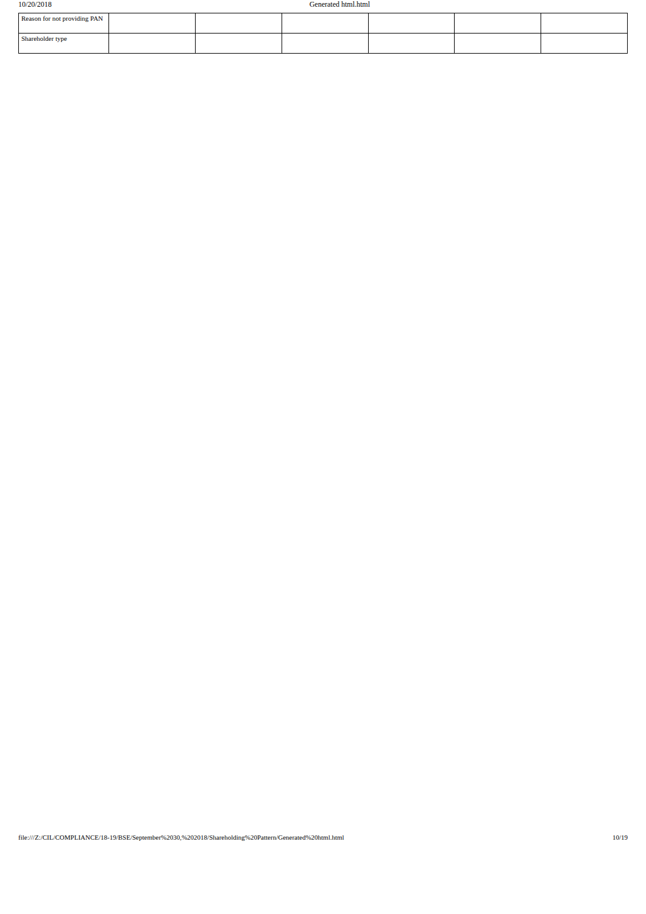10/20/2018
Generated html.html
| Reason for not providing PAN | | | | | | |
| Shareholder type | | | | | | |
file:///Z:/CIL/COMPLIANCE/18-19/BSE/September%2030,%202018/Shareholding%20Pattern/Generated%20html.html
10/19